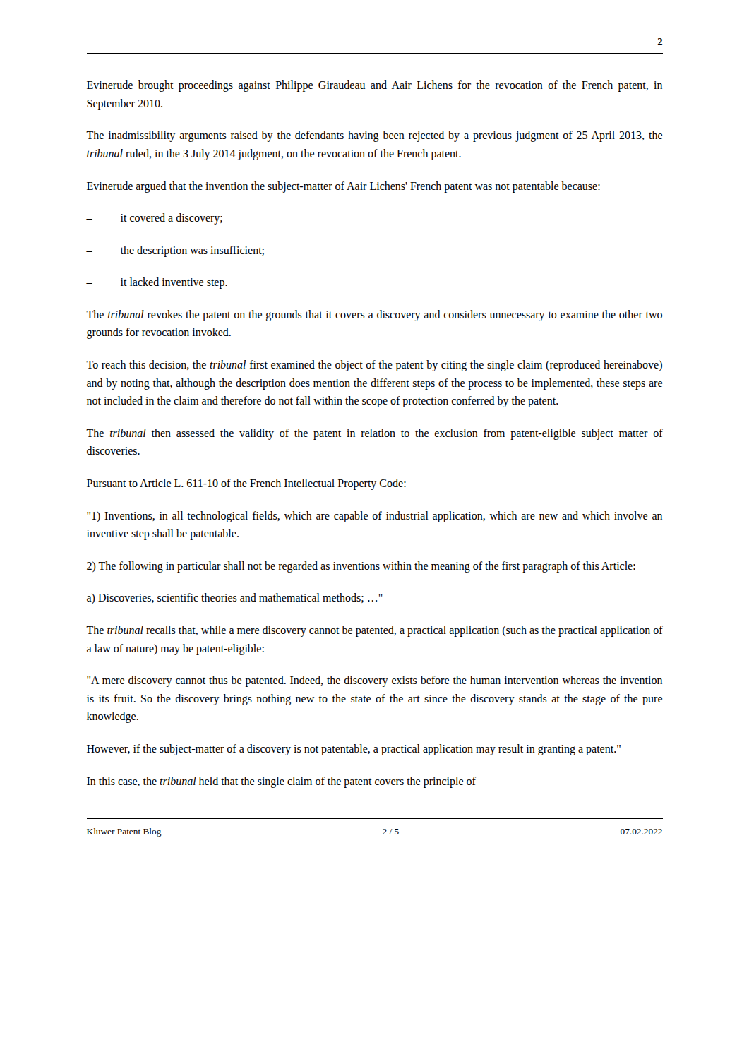2
Evinerude brought proceedings against Philippe Giraudeau and Aair Lichens for the revocation of the French patent, in September 2010.
The inadmissibility arguments raised by the defendants having been rejected by a previous judgment of 25 April 2013, the tribunal ruled, in the 3 July 2014 judgment, on the revocation of the French patent.
Evinerude argued that the invention the subject-matter of Aair Lichens' French patent was not patentable because:
it covered a discovery;
the description was insufficient;
it lacked inventive step.
The tribunal revokes the patent on the grounds that it covers a discovery and considers unnecessary to examine the other two grounds for revocation invoked.
To reach this decision, the tribunal first examined the object of the patent by citing the single claim (reproduced hereinabove) and by noting that, although the description does mention the different steps of the process to be implemented, these steps are not included in the claim and therefore do not fall within the scope of protection conferred by the patent.
The tribunal then assessed the validity of the patent in relation to the exclusion from patent-eligible subject matter of discoveries.
Pursuant to Article L. 611-10 of the French Intellectual Property Code:
"1) Inventions, in all technological fields, which are capable of industrial application, which are new and which involve an inventive step shall be patentable.
2) The following in particular shall not be regarded as inventions within the meaning of the first paragraph of this Article:
a) Discoveries, scientific theories and mathematical methods; …"
The tribunal recalls that, while a mere discovery cannot be patented, a practical application (such as the practical application of a law of nature) may be patent-eligible:
"A mere discovery cannot thus be patented. Indeed, the discovery exists before the human intervention whereas the invention is its fruit. So the discovery brings nothing new to the state of the art since the discovery stands at the stage of the pure knowledge.
However, if the subject-matter of a discovery is not patentable, a practical application may result in granting a patent."
In this case, the tribunal held that the single claim of the patent covers the principle of
Kluwer Patent Blog
- 2 / 5 -
07.02.2022